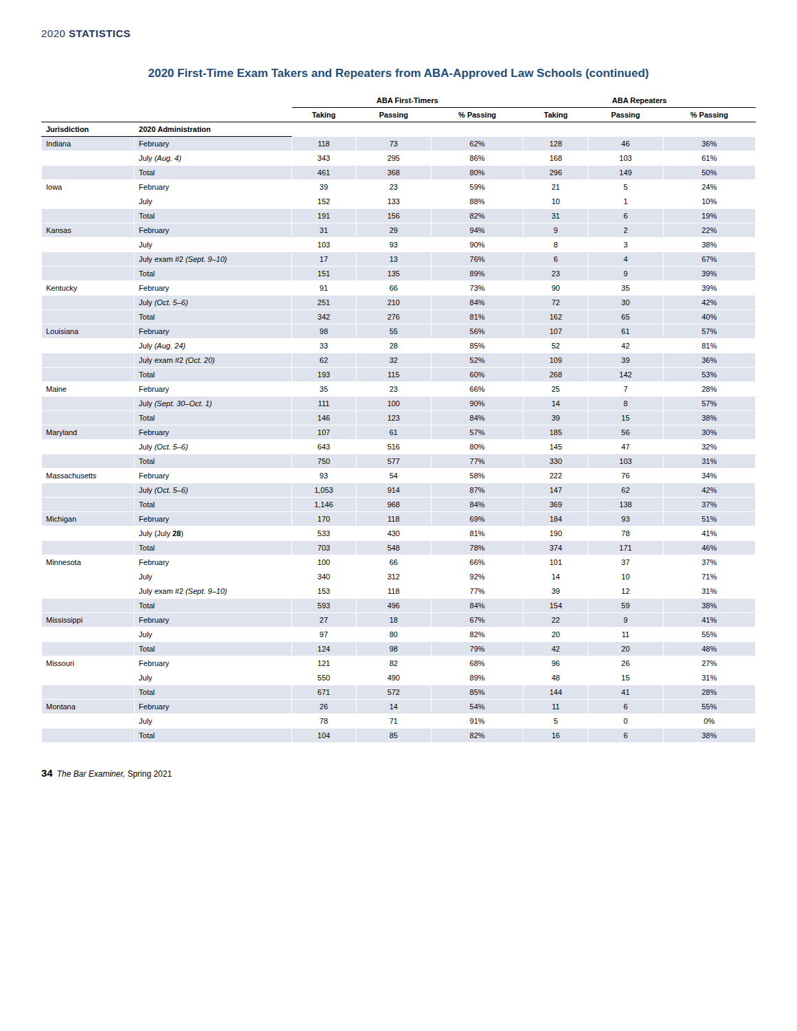2020 STATISTICS
2020 First-Time Exam Takers and Repeaters from ABA-Approved Law Schools (continued)
| | | ABA First-Timers | ABA Repeaters |
| --- | --- | --- | --- |
| Taking | Passing | % Passing | Taking | Passing | % Passing |
| Jurisdiction | 2020 Administration | |
| Indiana | February | 118 | 73 | 62% | 128 | 46 | 36% |
| | July (Aug. 4) | 343 | 295 | 86% | 168 | 103 | 61% |
| | Total | 461 | 368 | 80% | 296 | 149 | 50% |
| Iowa | February | 39 | 23 | 59% | 21 | 5 | 24% |
| | July | 152 | 133 | 88% | 10 | 1 | 10% |
| | Total | 191 | 156 | 82% | 31 | 6 | 19% |
| Kansas | February | 31 | 29 | 94% | 9 | 2 | 22% |
| | July | 103 | 93 | 90% | 8 | 3 | 38% |
| | July exam #2 (Sept. 9–10) | 17 | 13 | 76% | 6 | 4 | 67% |
| | Total | 151 | 135 | 89% | 23 | 9 | 39% |
| Kentucky | February | 91 | 66 | 73% | 90 | 35 | 39% |
| | July (Oct. 5–6) | 251 | 210 | 84% | 72 | 30 | 42% |
| | Total | 342 | 276 | 81% | 162 | 65 | 40% |
| Louisiana | February | 98 | 55 | 56% | 107 | 61 | 57% |
| | July (Aug. 24) | 33 | 28 | 85% | 52 | 42 | 81% |
| | July exam #2 (Oct. 20) | 62 | 32 | 52% | 109 | 39 | 36% |
| | Total | 193 | 115 | 60% | 268 | 142 | 53% |
| Maine | February | 35 | 23 | 66% | 25 | 7 | 28% |
| | July (Sept. 30–Oct. 1) | 111 | 100 | 90% | 14 | 8 | 57% |
| | Total | 146 | 123 | 84% | 39 | 15 | 38% |
| Maryland | February | 107 | 61 | 57% | 185 | 56 | 30% |
| | July (Oct. 5–6) | 643 | 516 | 80% | 145 | 47 | 32% |
| | Total | 750 | 577 | 77% | 330 | 103 | 31% |
| Massachusetts | February | 93 | 54 | 58% | 222 | 76 | 34% |
| | July (Oct. 5–6) | 1,053 | 914 | 87% | 147 | 62 | 42% |
| | Total | 1,146 | 968 | 84% | 369 | 138 | 37% |
| Michigan | February | 170 | 118 | 69% | 184 | 93 | 51% |
| | July (July 28 ) | 533 | 430 | 81% | 190 | 78 | 41% |
| | Total | 703 | 548 | 78% | 374 | 171 | 46% |
| Minnesota | February | 100 | 66 | 66% | 101 | 37 | 37% |
| | July | 340 | 312 | 92% | 14 | 10 | 71% |
| | July exam #2 (Sept. 9–10) | 153 | 118 | 77% | 39 | 12 | 31% |
| | Total | 593 | 496 | 84% | 154 | 59 | 38% |
| Mississippi | February | 27 | 18 | 67% | 22 | 9 | 41% |
| | July | 97 | 80 | 82% | 20 | 11 | 55% |
| | Total | 124 | 98 | 79% | 42 | 20 | 48% |
| Missouri | February | 121 | 82 | 68% | 96 | 26 | 27% |
| | July | 550 | 490 | 89% | 48 | 15 | 31% |
| | Total | 671 | 572 | 85% | 144 | 41 | 28% |
| Montana | February | 26 | 14 | 54% | 11 | 6 | 55% |
| | July | 78 | 71 | 91% | 5 | 0 | 0% |
| | Total | 104 | 85 | 82% | 16 | 6 | 38% |
34 The Bar Examiner, Spring 2021